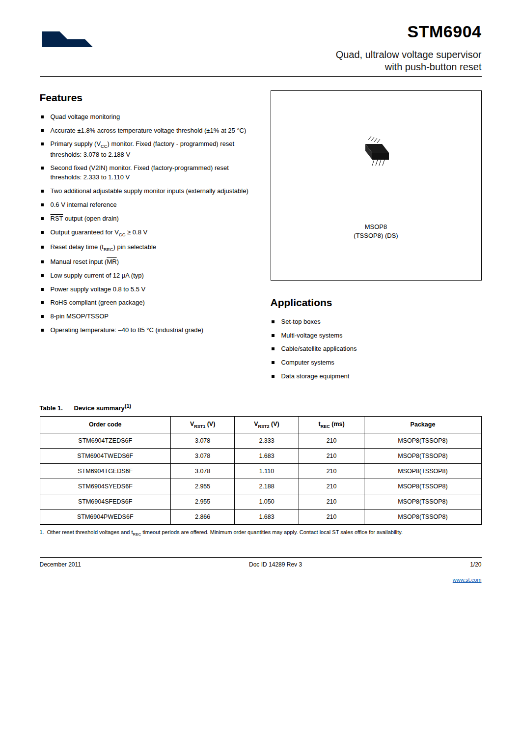STM6904
Quad, ultralow voltage supervisor
with push-button reset
Features
Quad voltage monitoring
Accurate ±1.8% across temperature voltage threshold (±1% at 25 °C)
Primary supply (VCC) monitor. Fixed (factory - programmed) reset thresholds: 3.078 to 2.188 V
Second fixed (V2IN) monitor. Fixed (factory-programmed) reset thresholds: 2.333 to 1.110 V
Two additional adjustable supply monitor inputs (externally adjustable)
0.6 V internal reference
RST output (open drain)
Output guaranteed for VCC ≥ 0.8 V
Reset delay time (tREC) pin selectable
Manual reset input (MR)
Low supply current of 12 µA (typ)
Power supply voltage 0.8 to 5.5 V
RoHS compliant (green package)
8-pin MSOP/TSSOP
Operating temperature: –40 to 85 °C (industrial grade)
MSOP8
(TSSOP8) (DS)
Applications
Set-top boxes
Multi-voltage systems
Cable/satellite applications
Computer systems
Data storage equipment
Table 1. Device summary(1)
| Order code | V RST1 (V) | V RST2 (V) | t REC (ms) | Package |
| --- | --- | --- | --- | --- |
| STM6904TZEDS6F | 3.078 | 2.333 | 210 | MSOP8(TSSOP8) |
| STM6904TWEDS6F | 3.078 | 1.683 | 210 | MSOP8(TSSOP8) |
| STM6904TGEDS6F | 3.078 | 1.110 | 210 | MSOP8(TSSOP8) |
| STM6904SYEDS6F | 2.955 | 2.188 | 210 | MSOP8(TSSOP8) |
| STM6904SFEDS6F | 2.955 | 1.050 | 210 | MSOP8(TSSOP8) |
| STM6904PWEDS6F | 2.866 | 1.683 | 210 | MSOP8(TSSOP8) |
1. Other reset threshold voltages and tREC timeout periods are offered. Minimum order quantities may apply. Contact local ST sales office for availability.
December 2011
Doc ID 14289 Rev 3
1/20
www.st.com